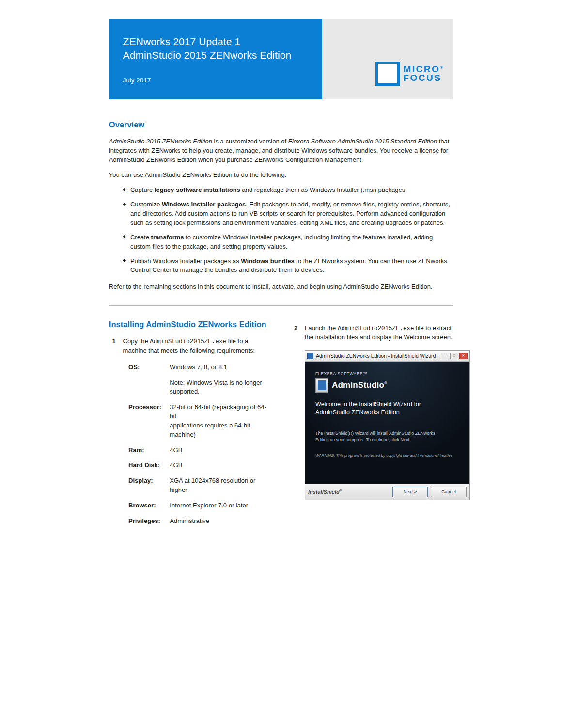ZENworks 2017 Update 1
AdminStudio 2015 ZENworks Edition
July 2017
MICRO®
FOCUS
Overview
AdminStudio 2015 ZENworks Edition is a customized version of Flexera Software AdminStudio 2015 Standard Edition that integrates with ZENworks to help you create, manage, and distribute Windows software bundles. You receive a license for AdminStudio ZENworks Edition when you purchase ZENworks Configuration Management.
You can use AdminStudio ZENworks Edition to do the following:
Capture legacy software installations and repackage them as Windows Installer (.msi) packages.
Customize Windows Installer packages. Edit packages to add, modify, or remove files, registry entries, shortcuts, and directories. Add custom actions to run VB scripts or search for prerequisites. Perform advanced configuration such as setting lock permissions and environment variables, editing XML files, and creating upgrades or patches.
Create transforms to customize Windows Installer packages, including limiting the features installed, adding custom files to the package, and setting property values.
Publish Windows Installer packages as Windows bundles to the ZENworks system. You can then use ZENworks Control Center to manage the bundles and distribute them to devices.
Refer to the remaining sections in this document to install, activate, and begin using AdminStudio ZENworks Edition.
Installing AdminStudio ZENworks Edition
Copy the AdminStudio2015ZE.exe file to a machine that meets the following requirements:
| OS: | Windows 7, 8, or 8.1 |
| | Note: Windows Vista is no longer supported. |
| Processor: | 32-bit or 64-bit (repackaging of 64-bit applications requires a 64-bit machine) |
| Ram: | 4GB |
| Hard Disk: | 4GB |
| Display: | XGA at 1024x768 resolution or higher |
| Browser: | Internet Explorer 7.0 or later |
| Privileges: | Administrative |
Launch the AdminStudio2015ZE.exe file to extract the installation files and display the Welcome screen.
AdminStudio ZENworks Edition - InstallShield Wizard
–
□
✕
FLEXERA SOFTWARE™
AdminStudio®
Welcome to the InstallShield Wizard for
AdminStudio ZENworks Edition
The InstallShield(R) Wizard will install AdminStudio ZENworks Edition on your computer. To continue, click Next.
WARNiNG: This program is protected by copyright law and international treaties.
InstallShield®
Next >
Cancel